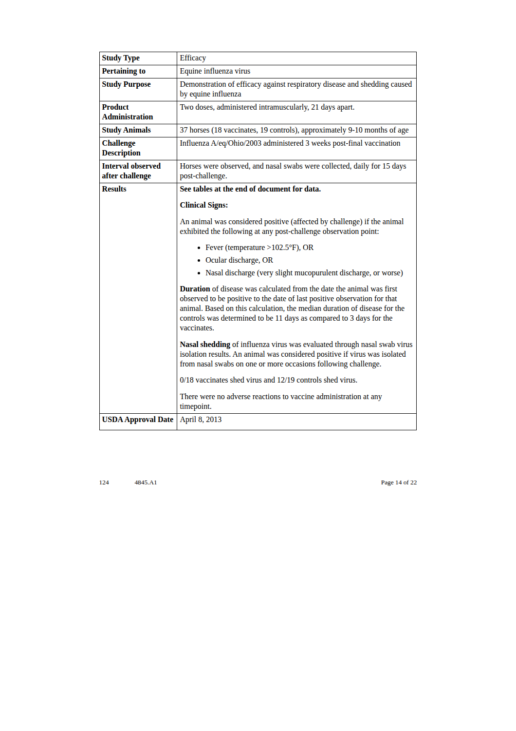| Study Type | Efficacy |
| Pertaining to | Equine influenza virus |
| Study Purpose | Demonstration of efficacy against respiratory disease and shedding caused by equine influenza |
| Product Administration | Two doses, administered intramuscularly, 21 days apart. |
| Study Animals | 37 horses (18 vaccinates, 19 controls), approximately 9-10 months of age |
| Challenge Description | Influenza A/eq/Ohio/2003 administered 3 weeks post-final vaccination |
| Interval observed after challenge | Horses were observed, and nasal swabs were collected, daily for 15 days post-challenge. |
| Results | See tables at the end of document for data. Clinical Signs: An animal was considered positive (affected by challenge) if the animal exhibited the following at any post-challenge observation point: Fever (temperature > 102.5°F), OR Ocular discharge, OR Nasal discharge (very slight mucopurulent discharge, or worse) Duration of disease was calculated from the date the animal was first observed to be positive to the date of last positive observation for that animal. Based on this calculation, the median duration of disease for the controls was determined to be 11 days as compared to 3 days for the vaccinates. Nasal shedding of influenza virus was evaluated through nasal swab virus isolation results. An animal was considered positive if virus was isolated from nasal swabs on one or more occasions following challenge. 0/18 vaccinates shed virus and 12/19 controls shed virus. There were no adverse reactions to vaccine administration at any timepoint. |
| USDA Approval Date | April 8, 2013 |
124 4845.A1
Page 14 of 22